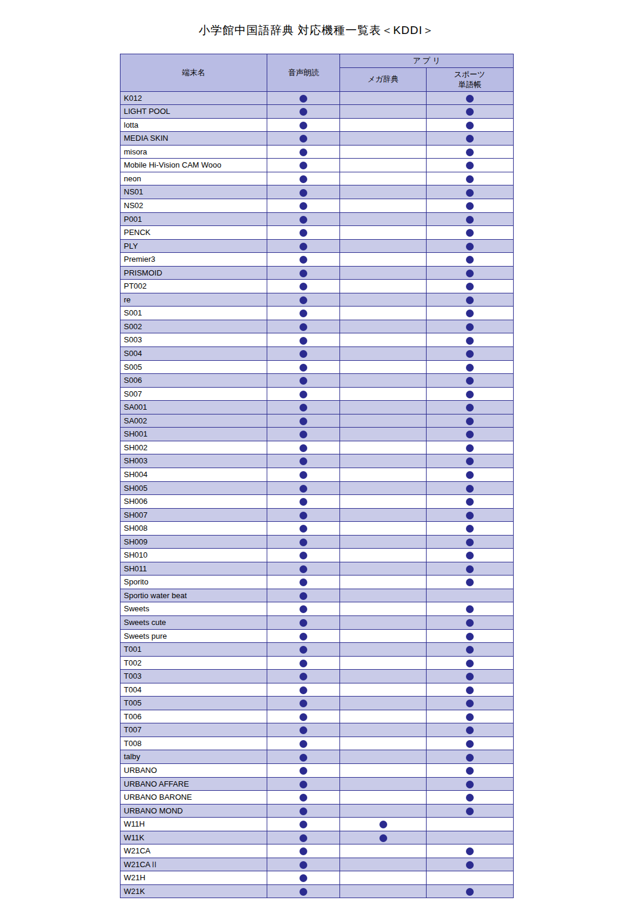小学館中国語辞典 対応機種一覧表＜KDDI＞
| 端末名 | 音声朗読 | ア プ リ |
| --- | --- | --- |
| メガ辞典 | スポーツ 単語帳 |
| K012 | | | |
| LIGHT POOL | | | |
| lotta | | | |
| MEDIA SKIN | | | |
| misora | | | |
| Mobile Hi-Vision CAM Wooo | | | |
| neon | | | |
| NS01 | | | |
| NS02 | | | |
| P001 | | | |
| PENCK | | | |
| PLY | | | |
| Premier3 | | | |
| PRISMOID | | | |
| PT002 | | | |
| re | | | |
| S001 | | | |
| S002 | | | |
| S003 | | | |
| S004 | | | |
| S005 | | | |
| S006 | | | |
| S007 | | | |
| SA001 | | | |
| SA002 | | | |
| SH001 | | | |
| SH002 | | | |
| SH003 | | | |
| SH004 | | | |
| SH005 | | | |
| SH006 | | | |
| SH007 | | | |
| SH008 | | | |
| SH009 | | | |
| SH010 | | | |
| SH011 | | | |
| Sporito | | | |
| Sportio water beat | | | |
| Sweets | | | |
| Sweets cute | | | |
| Sweets pure | | | |
| T001 | | | |
| T002 | | | |
| T003 | | | |
| T004 | | | |
| T005 | | | |
| T006 | | | |
| T007 | | | |
| T008 | | | |
| talby | | | |
| URBANO | | | |
| URBANO AFFARE | | | |
| URBANO BARONE | | | |
| URBANO MOND | | | |
| W11H | | | |
| W11K | | | |
| W21CA | | | |
| W21CAⅡ | | | |
| W21H | | | |
| W21K | | | |